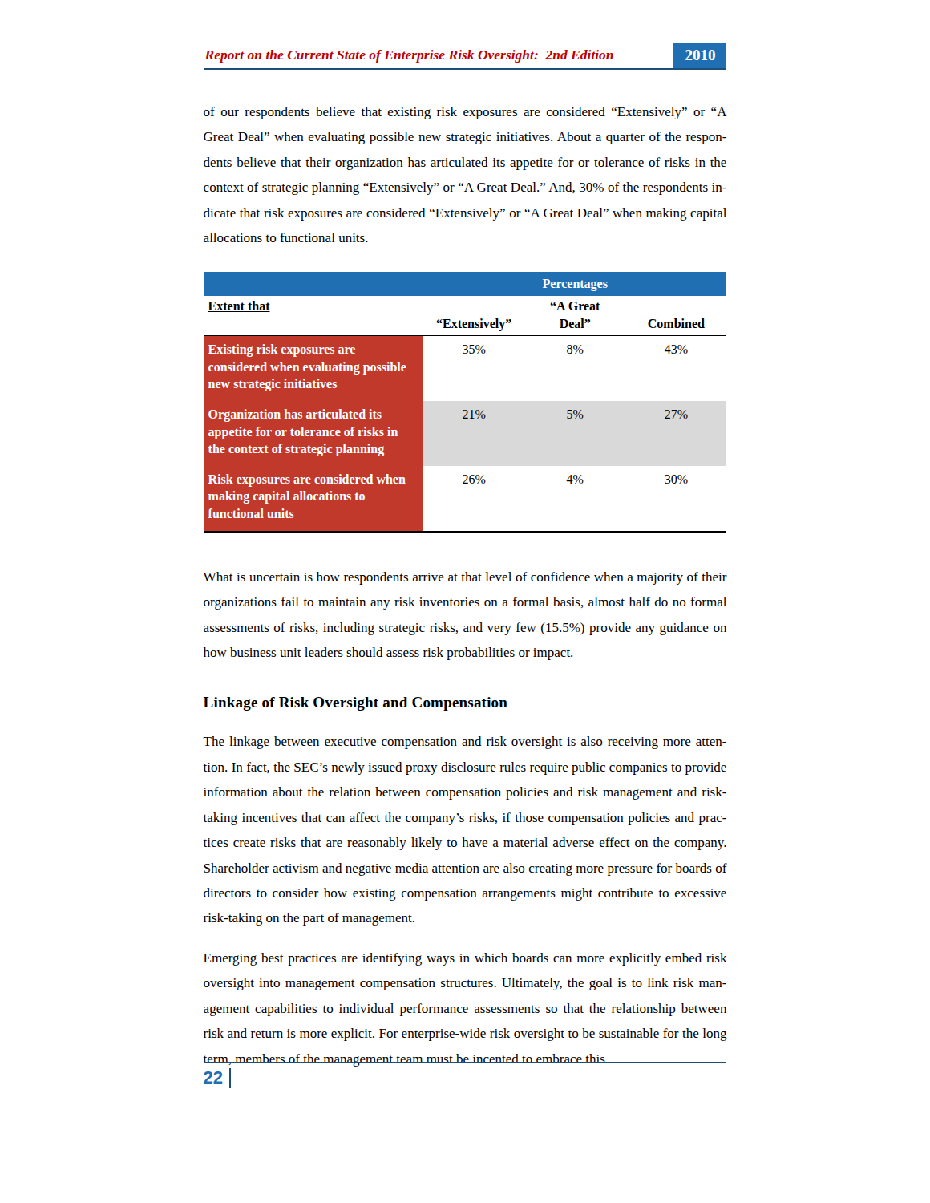Report on the Current State of Enterprise Risk Oversight: 2nd Edition
2010
of our respondents believe that existing risk exposures are considered “Extensively” or “A Great Deal” when evaluating possible new strategic initiatives. About a quarter of the respondents believe that their organization has articulated its appetite for or tolerance of risks in the context of strategic planning “Extensively” or “A Great Deal.” And, 30% of the respondents indicate that risk exposures are considered “Extensively” or “A Great Deal” when making capital allocations to functional units.
| | Percentages |
| --- | --- |
| Extent that | “Extensively” | “A Great Deal” | Combined |
| Existing risk exposures are considered when evaluating possible new strategic initiatives | 35% | 8% | 43% |
| Organization has articulated its appetite for or tolerance of risks in the context of strategic planning | 21% | 5% | 27% |
| Risk exposures are considered when making capital allocations to functional units | 26% | 4% | 30% |
What is uncertain is how respondents arrive at that level of confidence when a majority of their organizations fail to maintain any risk inventories on a formal basis, almost half do no formal assessments of risks, including strategic risks, and very few (15.5%) provide any guidance on how business unit leaders should assess risk probabilities or impact.
Linkage of Risk Oversight and Compensation
The linkage between executive compensation and risk oversight is also receiving more attention. In fact, the SEC’s newly issued proxy disclosure rules require public companies to provide information about the relation between compensation policies and risk management and risk-taking incentives that can affect the company’s risks, if those compensation policies and practices create risks that are reasonably likely to have a material adverse effect on the company. Shareholder activism and negative media attention are also creating more pressure for boards of directors to consider how existing compensation arrangements might contribute to excessive risk-taking on the part of management.
Emerging best practices are identifying ways in which boards can more explicitly embed risk oversight into management compensation structures. Ultimately, the goal is to link risk management capabilities to individual performance assessments so that the relationship between risk and return is more explicit. For enterprise-wide risk oversight to be sustainable for the long term, members of the management team must be incented to embrace this
22